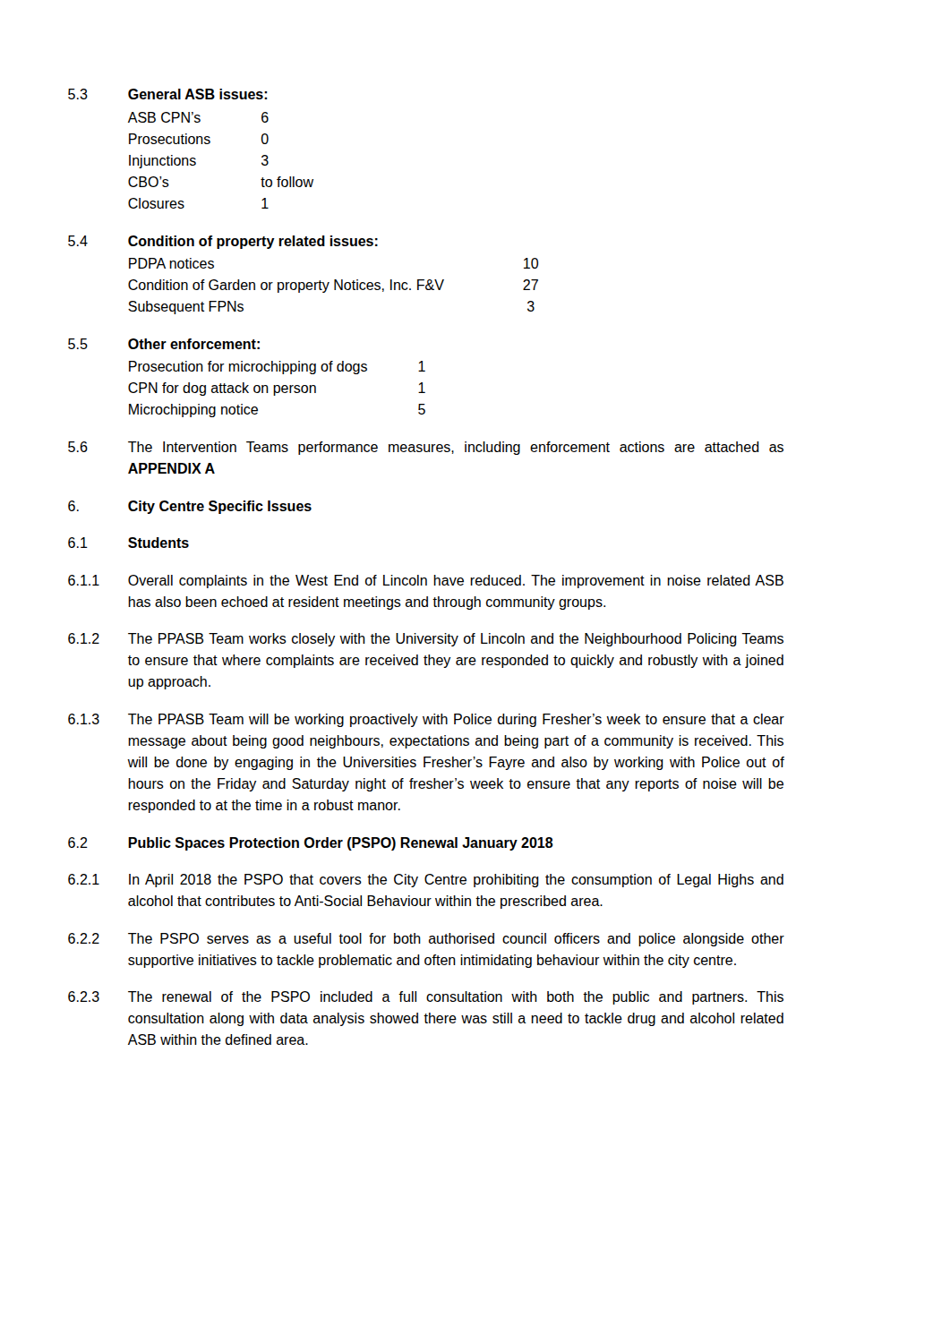5.3
General ASB issues:
| ASB CPN’s | 6 |
| Prosecutions | 0 |
| Injunctions | 3 |
| CBO’s | to follow |
| Closures | 1 |
5.4
Condition of property related issues:
| PDPA notices | 10 |
| Condition of Garden or property Notices, Inc. F&V | 27 |
| Subsequent FPNs | 3 |
5.5
Other enforcement:
| Prosecution for microchipping of dogs | 1 |
| CPN for dog attack on person | 1 |
| Microchipping notice | 5 |
5.6
The Intervention Teams performance measures, including enforcement actions are attached as APPENDIX A
6.
City Centre Specific Issues
6.1
Students
6.1.1
Overall complaints in the West End of Lincoln have reduced. The improvement in noise related ASB has also been echoed at resident meetings and through community groups.
6.1.2
The PPASB Team works closely with the University of Lincoln and the Neighbourhood Policing Teams to ensure that where complaints are received they are responded to quickly and robustly with a joined up approach.
6.1.3
The PPASB Team will be working proactively with Police during Fresher’s week to ensure that a clear message about being good neighbours, expectations and being part of a community is received. This will be done by engaging in the Universities Fresher’s Fayre and also by working with Police out of hours on the Friday and Saturday night of fresher’s week to ensure that any reports of noise will be responded to at the time in a robust manor.
6.2
Public Spaces Protection Order (PSPO) Renewal January 2018
6.2.1
In April 2018 the PSPO that covers the City Centre prohibiting the consumption of Legal Highs and alcohol that contributes to Anti-Social Behaviour within the prescribed area.
6.2.2
The PSPO serves as a useful tool for both authorised council officers and police alongside other supportive initiatives to tackle problematic and often intimidating behaviour within the city centre.
6.2.3
The renewal of the PSPO included a full consultation with both the public and partners. This consultation along with data analysis showed there was still a need to tackle drug and alcohol related ASB within the defined area.